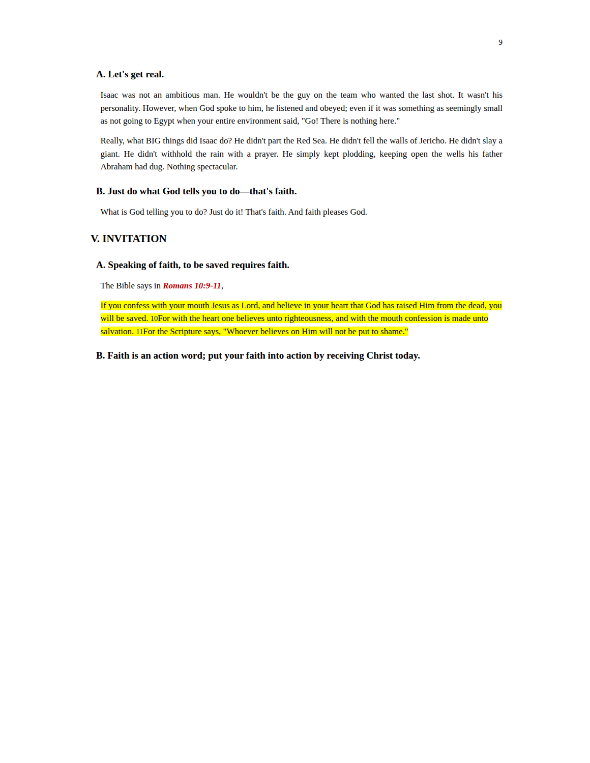9
A. Let's get real.
Isaac was not an ambitious man. He wouldn't be the guy on the team who wanted the last shot. It wasn't his personality. However, when God spoke to him, he listened and obeyed; even if it was something as seemingly small as not going to Egypt when your entire environment said, "Go! There is nothing here."
Really, what BIG things did Isaac do? He didn't part the Red Sea. He didn't fell the walls of Jericho. He didn't slay a giant. He didn't withhold the rain with a prayer. He simply kept plodding, keeping open the wells his father Abraham had dug. Nothing spectacular.
B. Just do what God tells you to do—that's faith.
What is God telling you to do? Just do it! That's faith. And faith pleases God.
V. INVITATION
A. Speaking of faith, to be saved requires faith.
The Bible says in Romans 10:9-11,
If you confess with your mouth Jesus as Lord, and believe in your heart that God has raised Him from the dead, you will be saved. 10 For with the heart one believes unto righteousness, and with the mouth confession is made unto salvation. 11 For the Scripture says, "Whoever believes on Him will not be put to shame."
B. Faith is an action word; put your faith into action by receiving Christ today.